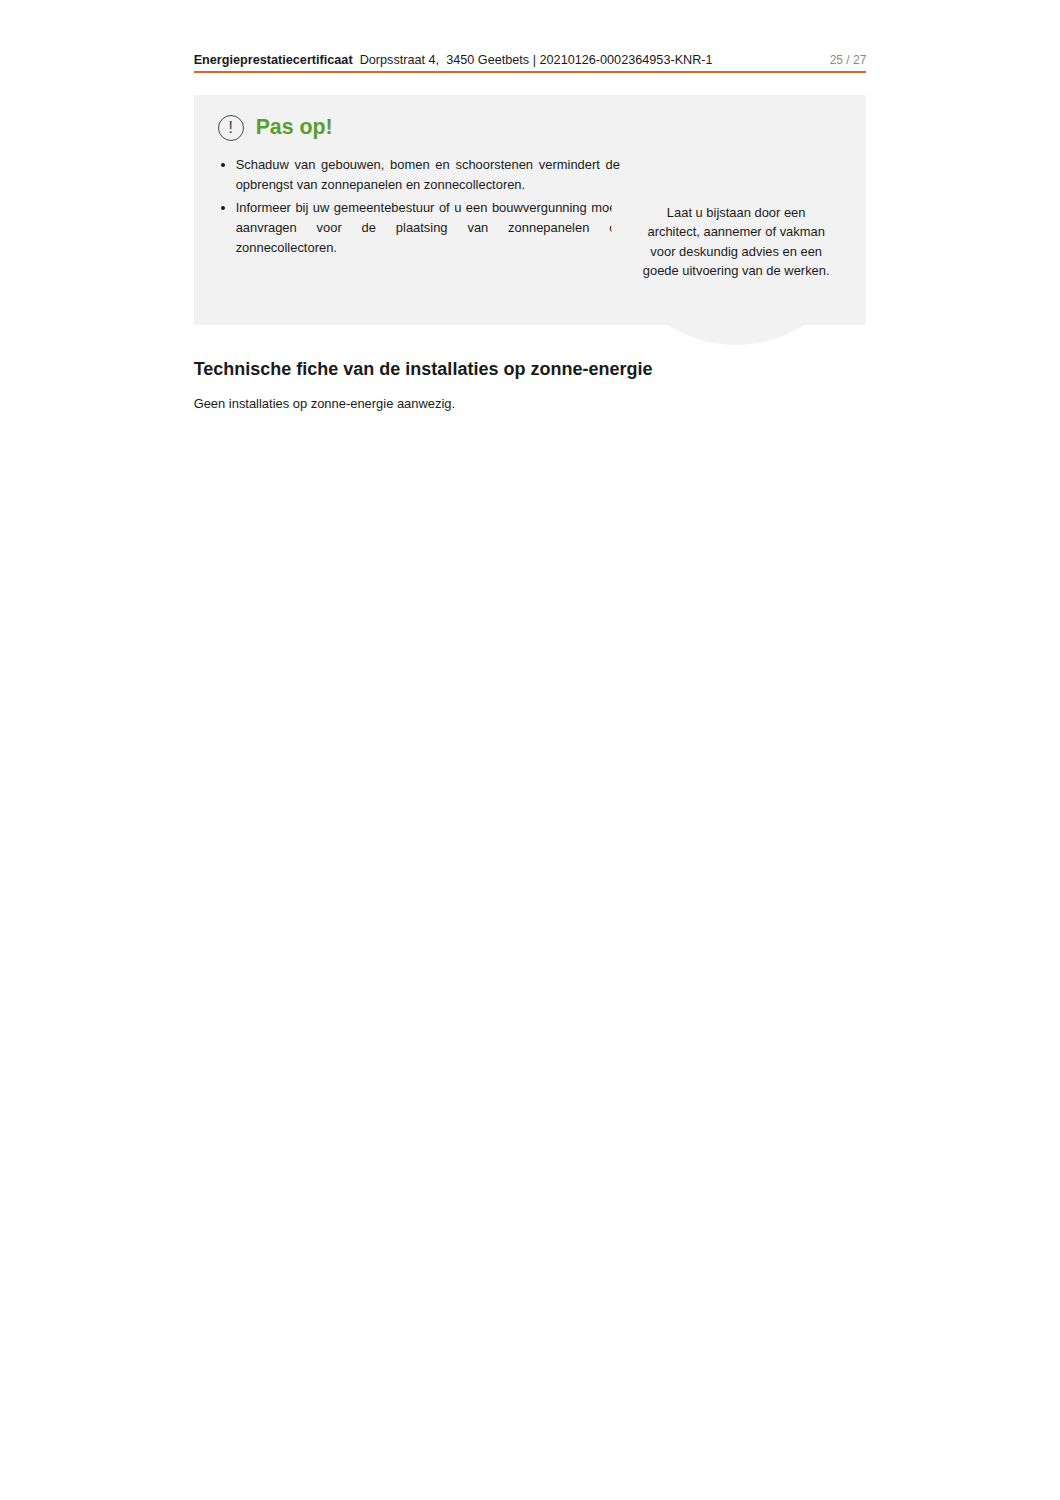Energieprestatiecertificaat Dorpsstraat 4, 3450 Geetbets | 20210126-0002364953-KNR-1
25 / 27
!
Pas op!
Schaduw van gebouwen, bomen en schoorstenen vermindert de opbrengst van zonnepanelen en zonnecollectoren.
Informeer bij uw gemeentebestuur of u een bouwvergunning moet aanvragen voor de plaatsing van zonnepanelen of zonnecollectoren.
Laat u bijstaan door een architect, aannemer of vakman voor deskundig advies en een goede uitvoering van de werken.
Technische fiche van de installaties op zonne-energie
Geen installaties op zonne-energie aanwezig.